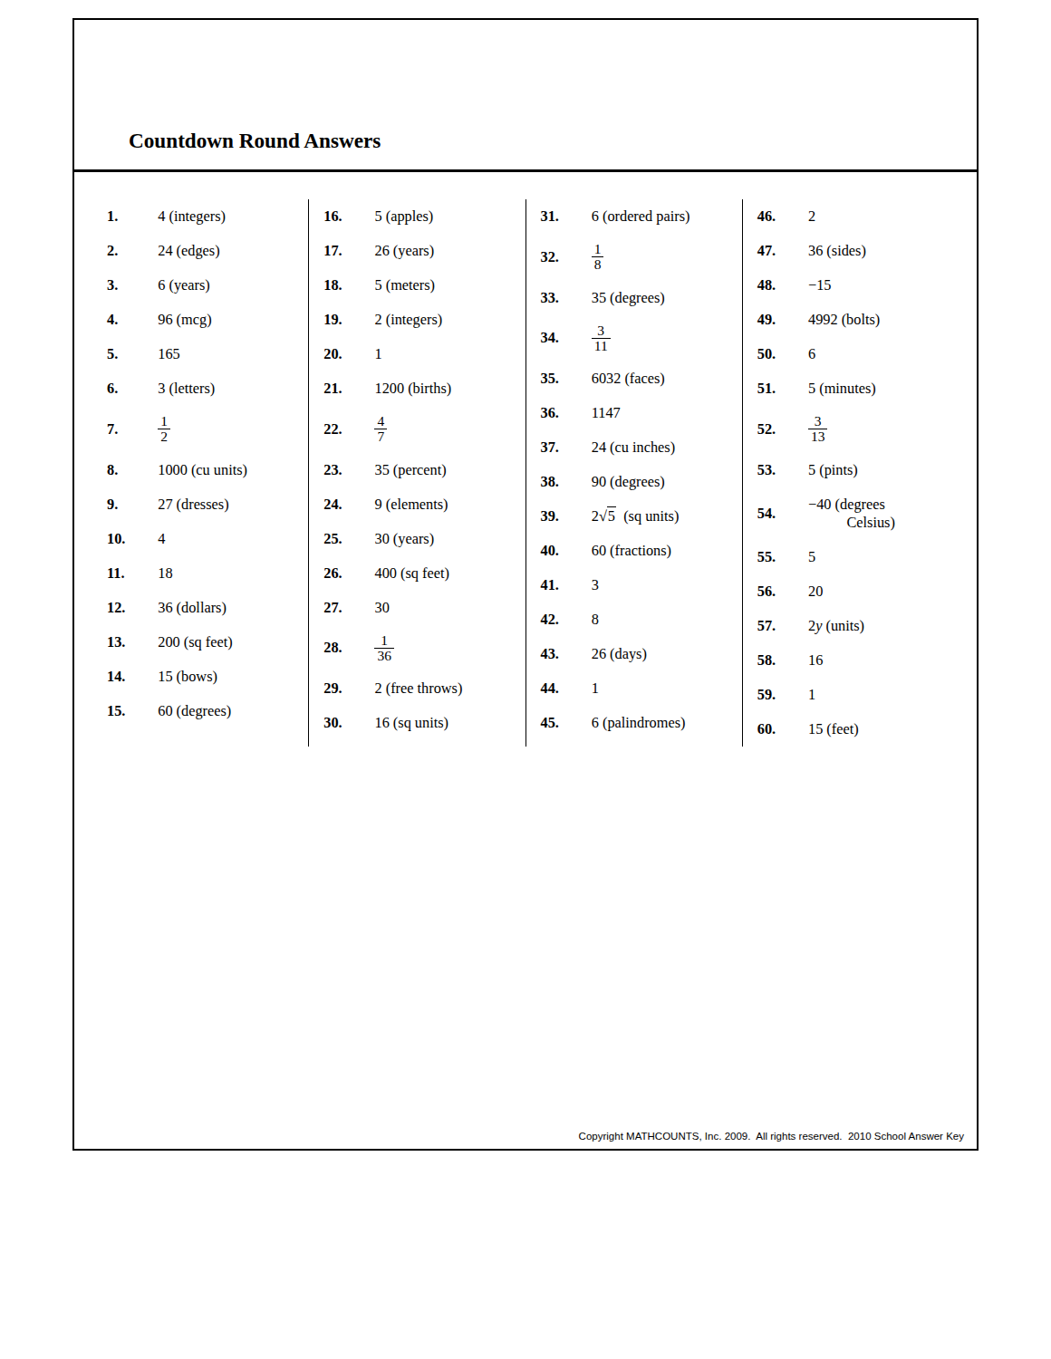Countdown Round Answers
| 1. | 4 (integers) |
| 2. | 24 (edges) |
| 3. | 6 (years) |
| 4. | 96 (mcg) |
| 5. | 165 |
| 6. | 3 (letters) |
| 7. | 1 2 |
| 8. | 1000 (cu units) |
| 9. | 27 (dresses) |
| 10. | 4 |
| 11. | 18 |
| 12. | 36 (dollars) |
| 13. | 200 (sq feet) |
| 14. | 15 (bows) |
| 15. | 60 (degrees) |
| 16. | 5 (apples) |
| 17. | 26 (years) |
| 18. | 5 (meters) |
| 19. | 2 (integers) |
| 20. | 1 |
| 21. | 1200 (births) |
| 22. | 4 7 |
| 23. | 35 (percent) |
| 24. | 9 (elements) |
| 25. | 30 (years) |
| 26. | 400 (sq feet) |
| 27. | 30 |
| 28. | 1 36 |
| 29. | 2 (free throws) |
| 30. | 16 (sq units) |
| 31. | 6 (ordered pairs) |
| 32. | 1 8 |
| 33. | 35 (degrees) |
| 34. | 3 11 |
| 35. | 6032 (faces) |
| 36. | 1147 |
| 37. | 24 (cu inches) |
| 38. | 90 (degrees) |
| 39. | 2 √ 5 (sq units) |
| 40. | 60 (fractions) |
| 41. | 3 |
| 42. | 8 |
| 43. | 26 (days) |
| 44. | 1 |
| 45. | 6 (palindromes) |
| 46. | 2 |
| 47. | 36 (sides) |
| 48. | −15 |
| 49. | 4992 (bolts) |
| 50. | 6 |
| 51. | 5 (minutes) |
| 52. | 3 13 |
| 53. | 5 (pints) |
| 54. | −40 (degrees Celsius) |
| 55. | 5 |
| 56. | 20 |
| 57. | 2 y (units) |
| 58. | 16 |
| 59. | 1 |
| 60. | 15 (feet) |
Copyright MATHCOUNTS, Inc. 2009. All rights reserved. 2010 School Answer Key